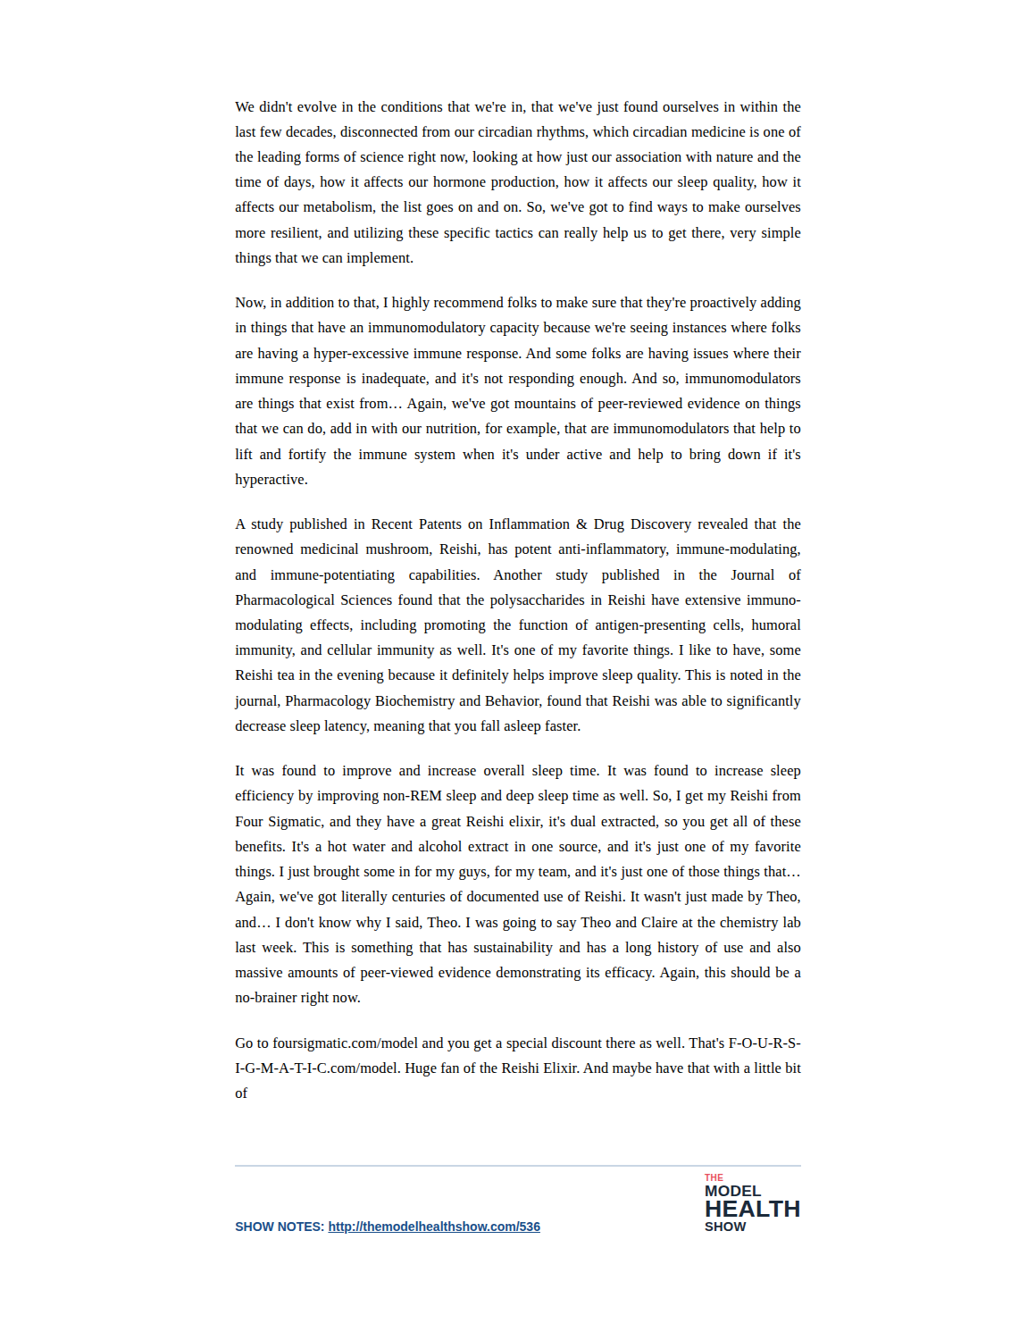We didn't evolve in the conditions that we're in, that we've just found ourselves in within the last few decades, disconnected from our circadian rhythms, which circadian medicine is one of the leading forms of science right now, looking at how just our association with nature and the time of days, how it affects our hormone production, how it affects our sleep quality, how it affects our metabolism, the list goes on and on. So, we've got to find ways to make ourselves more resilient, and utilizing these specific tactics can really help us to get there, very simple things that we can implement.
Now, in addition to that, I highly recommend folks to make sure that they're proactively adding in things that have an immunomodulatory capacity because we're seeing instances where folks are having a hyper-excessive immune response. And some folks are having issues where their immune response is inadequate, and it's not responding enough. And so, immunomodulators are things that exist from… Again, we've got mountains of peer-reviewed evidence on things that we can do, add in with our nutrition, for example, that are immunomodulators that help to lift and fortify the immune system when it's under active and help to bring down if it's hyperactive.
A study published in Recent Patents on Inflammation & Drug Discovery revealed that the renowned medicinal mushroom, Reishi, has potent anti-inflammatory, immune-modulating, and immune-potentiating capabilities. Another study published in the Journal of Pharmacological Sciences found that the polysaccharides in Reishi have extensive immuno-modulating effects, including promoting the function of antigen-presenting cells, humoral immunity, and cellular immunity as well. It's one of my favorite things. I like to have, some Reishi tea in the evening because it definitely helps improve sleep quality. This is noted in the journal, Pharmacology Biochemistry and Behavior, found that Reishi was able to significantly decrease sleep latency, meaning that you fall asleep faster.
It was found to improve and increase overall sleep time. It was found to increase sleep efficiency by improving non-REM sleep and deep sleep time as well. So, I get my Reishi from Four Sigmatic, and they have a great Reishi elixir, it's dual extracted, so you get all of these benefits. It's a hot water and alcohol extract in one source, and it's just one of my favorite things. I just brought some in for my guys, for my team, and it's just one of those things that… Again, we've got literally centuries of documented use of Reishi. It wasn't just made by Theo, and… I don't know why I said, Theo. I was going to say Theo and Claire at the chemistry lab last week. This is something that has sustainability and has a long history of use and also massive amounts of peer-viewed evidence demonstrating its efficacy. Again, this should be a no-brainer right now.
Go to foursigmatic.com/model and you get a special discount there as well. That's F-O-U-R-S-I-G-M-A-T-I-C.com/model. Huge fan of the Reishi Elixir. And maybe have that with a little bit of
SHOW NOTES: http://themodelhealthshow.com/536
THE MODEL HEALTH SHOW